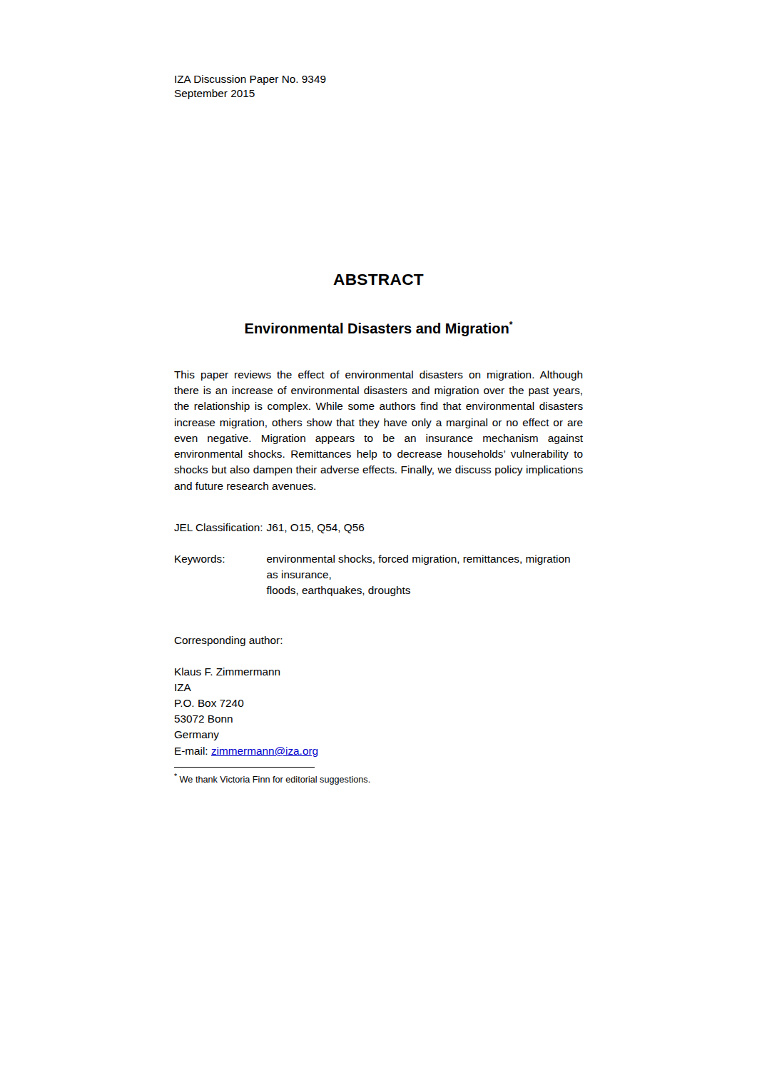IZA Discussion Paper No. 9349
September 2015
ABSTRACT
Environmental Disasters and Migration*
This paper reviews the effect of environmental disasters on migration. Although there is an increase of environmental disasters and migration over the past years, the relationship is complex. While some authors find that environmental disasters increase migration, others show that they have only a marginal or no effect or are even negative. Migration appears to be an insurance mechanism against environmental shocks. Remittances help to decrease households’ vulnerability to shocks but also dampen their adverse effects. Finally, we discuss policy implications and future research avenues.
JEL Classification:
J61, O15, Q54, Q56
Keywords:
environmental shocks, forced migration, remittances, migration as insurance, floods, earthquakes, droughts
Corresponding author:
Klaus F. Zimmermann
IZA
P.O. Box 7240
53072 Bonn
Germany
E-mail: zimmermann@iza.org
* We thank Victoria Finn for editorial suggestions.